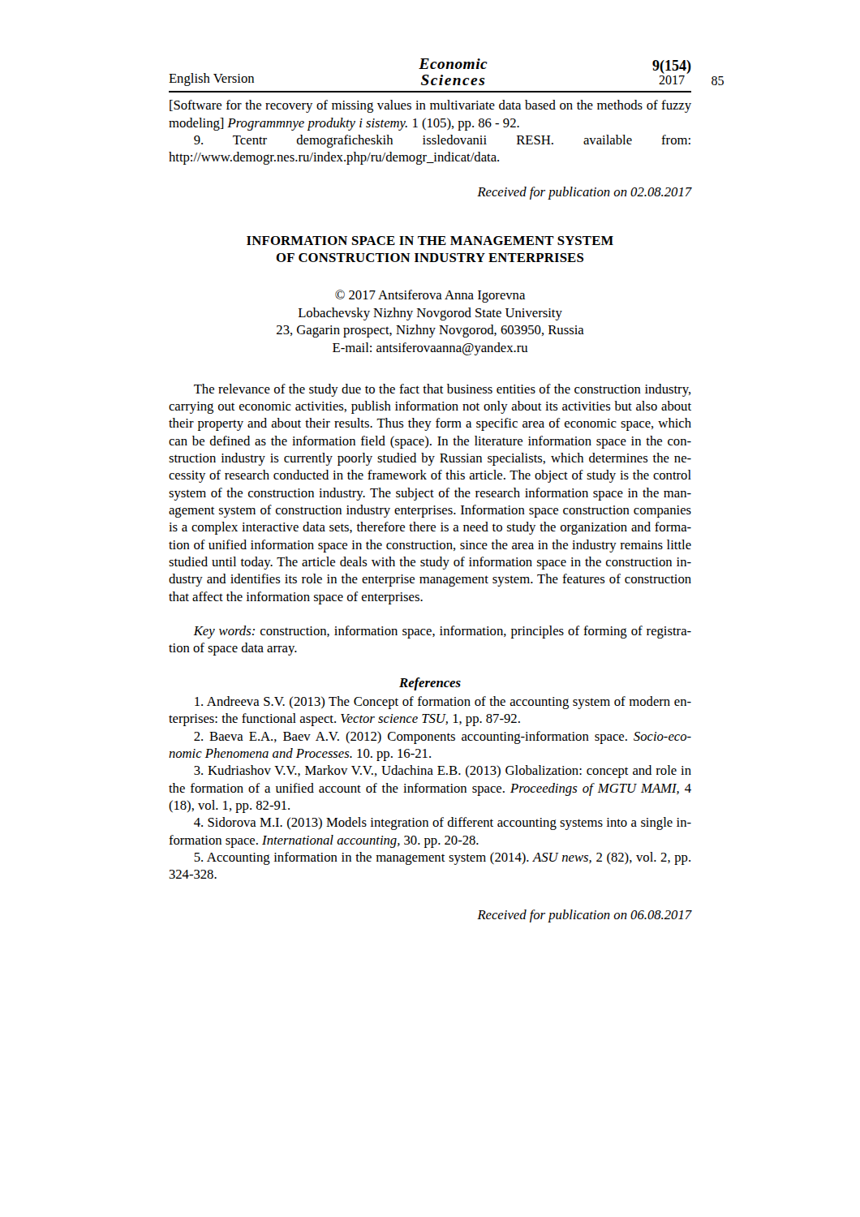English Version
Economic
Sciences
9(154)
2017
85
[Software for the recovery of missing values in multivariate data based on the methods of fuzzy modeling] Programmnye produkty i sistemy. 1 (105), pp. 86 - 92.
9. Tcentr demograficheskih issledovanii RESH. available from: http://www.demogr.nes.ru/index.php/ru/demogr_indicat/data.
Received for publication on 02.08.2017
Information Space in the Management System
of Construction Industry Enterprises
© 2017 Antsiferova Anna Igorevna
Lobachevsky Nizhny Novgorod State University
23, Gagarin prospect, Nizhny Novgorod, 603950, Russia
E-mail: antsiferovaanna@yandex.ru
The relevance of the study due to the fact that business entities of the construction industry, carrying out economic activities, publish information not only about its activities but also about their property and about their results. Thus they form a specific area of economic space, which can be defined as the information field (space). In the literature information space in the construction industry is currently poorly studied by Russian specialists, which determines the necessity of research conducted in the framework of this article. The object of study is the control system of the construction industry. The subject of the research information space in the management system of construction industry enterprises. Information space construction companies is a complex interactive data sets, therefore there is a need to study the organization and formation of unified information space in the construction, since the area in the industry remains little studied until today. The article deals with the study of information space in the construction industry and identifies its role in the enterprise management system. The features of construction that affect the information space of enterprises.
Key words: construction, information space, information, principles of forming of registration of space data array.
References
1. Andreeva S.V. (2013) The Concept of formation of the accounting system of modern enterprises: the functional aspect. Vector science TSU, 1, pp. 87-92.
2. Baeva E.A., Baev A.V. (2012) Components accounting-information space. Socio-economic Phenomena and Processes. 10. pp. 16-21.
3. Kudriashov V.V., Markov V.V., Udachina E.B. (2013) Globalization: concept and role in the formation of a unified account of the information space. Proceedings of MGTU MAMI, 4 (18), vol. 1, pp. 82-91.
4. Sidorova M.I. (2013) Models integration of different accounting systems into a single information space. International accounting, 30. pp. 20-28.
5. Accounting information in the management system (2014). ASU news, 2 (82), vol. 2, pp. 324-328.
Received for publication on 06.08.2017